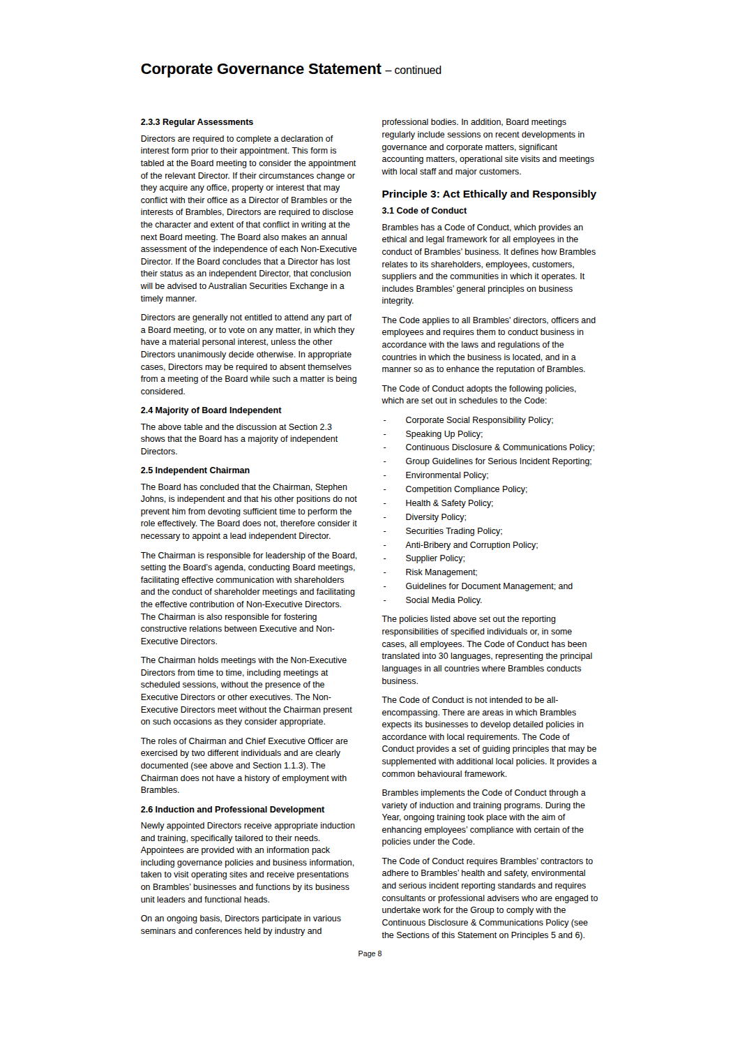Corporate Governance Statement – continued
2.3.3 Regular Assessments
Directors are required to complete a declaration of interest form prior to their appointment. This form is tabled at the Board meeting to consider the appointment of the relevant Director. If their circumstances change or they acquire any office, property or interest that may conflict with their office as a Director of Brambles or the interests of Brambles, Directors are required to disclose the character and extent of that conflict in writing at the next Board meeting. The Board also makes an annual assessment of the independence of each Non-Executive Director. If the Board concludes that a Director has lost their status as an independent Director, that conclusion will be advised to Australian Securities Exchange in a timely manner.
Directors are generally not entitled to attend any part of a Board meeting, or to vote on any matter, in which they have a material personal interest, unless the other Directors unanimously decide otherwise. In appropriate cases, Directors may be required to absent themselves from a meeting of the Board while such a matter is being considered.
2.4 Majority of Board Independent
The above table and the discussion at Section 2.3 shows that the Board has a majority of independent Directors.
2.5 Independent Chairman
The Board has concluded that the Chairman, Stephen Johns, is independent and that his other positions do not prevent him from devoting sufficient time to perform the role effectively. The Board does not, therefore consider it necessary to appoint a lead independent Director.
The Chairman is responsible for leadership of the Board, setting the Board’s agenda, conducting Board meetings, facilitating effective communication with shareholders and the conduct of shareholder meetings and facilitating the effective contribution of Non-Executive Directors. The Chairman is also responsible for fostering constructive relations between Executive and Non-Executive Directors.
The Chairman holds meetings with the Non-Executive Directors from time to time, including meetings at scheduled sessions, without the presence of the Executive Directors or other executives. The Non-Executive Directors meet without the Chairman present on such occasions as they consider appropriate.
The roles of Chairman and Chief Executive Officer are exercised by two different individuals and are clearly documented (see above and Section 1.1.3). The Chairman does not have a history of employment with Brambles.
2.6 Induction and Professional Development
Newly appointed Directors receive appropriate induction and training, specifically tailored to their needs. Appointees are provided with an information pack including governance policies and business information, taken to visit operating sites and receive presentations on Brambles’ businesses and functions by its business unit leaders and functional heads.
On an ongoing basis, Directors participate in various seminars and conferences held by industry and professional bodies. In addition, Board meetings regularly include sessions on recent developments in governance and corporate matters, significant accounting matters, operational site visits and meetings with local staff and major customers.
Principle 3: Act Ethically and Responsibly
3.1 Code of Conduct
Brambles has a Code of Conduct, which provides an ethical and legal framework for all employees in the conduct of Brambles’ business. It defines how Brambles relates to its shareholders, employees, customers, suppliers and the communities in which it operates. It includes Brambles’ general principles on business integrity.
The Code applies to all Brambles' directors, officers and employees and requires them to conduct business in accordance with the laws and regulations of the countries in which the business is located, and in a manner so as to enhance the reputation of Brambles.
The Code of Conduct adopts the following policies, which are set out in schedules to the Code:
Corporate Social Responsibility Policy;
Speaking Up Policy;
Continuous Disclosure & Communications Policy;
Group Guidelines for Serious Incident Reporting;
Environmental Policy;
Competition Compliance Policy;
Health & Safety Policy;
Diversity Policy;
Securities Trading Policy;
Anti-Bribery and Corruption Policy;
Supplier Policy;
Risk Management;
Guidelines for Document Management; and
Social Media Policy.
The policies listed above set out the reporting responsibilities of specified individuals or, in some cases, all employees. The Code of Conduct has been translated into 30 languages, representing the principal languages in all countries where Brambles conducts business.
The Code of Conduct is not intended to be all-encompassing. There are areas in which Brambles expects its businesses to develop detailed policies in accordance with local requirements. The Code of Conduct provides a set of guiding principles that may be supplemented with additional local policies. It provides a common behavioural framework.
Brambles implements the Code of Conduct through a variety of induction and training programs. During the Year, ongoing training took place with the aim of enhancing employees’ compliance with certain of the policies under the Code.
The Code of Conduct requires Brambles’ contractors to adhere to Brambles’ health and safety, environmental and serious incident reporting standards and requires consultants or professional advisers who are engaged to undertake work for the Group to comply with the Continuous Disclosure & Communications Policy (see the Sections of this Statement on Principles 5 and 6).
Page 8